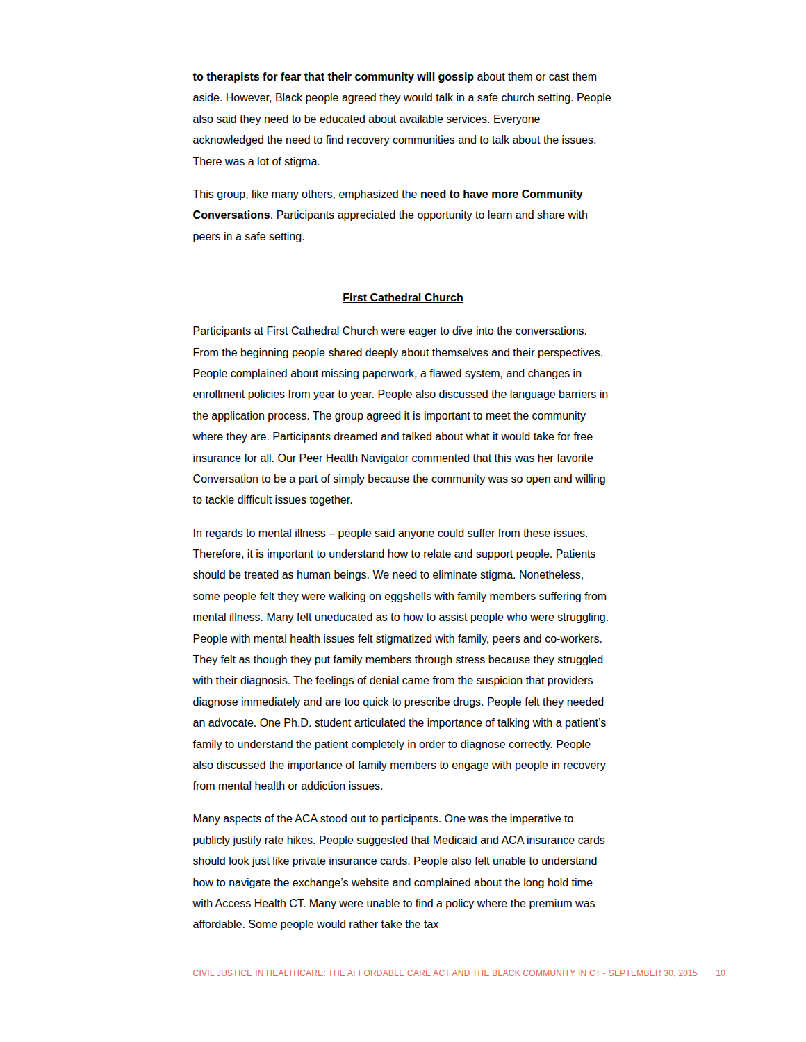to therapists for fear that their community will gossip about them or cast them aside. However, Black people agreed they would talk in a safe church setting. People also said they need to be educated about available services. Everyone acknowledged the need to find recovery communities and to talk about the issues. There was a lot of stigma.
This group, like many others, emphasized the need to have more Community Conversations. Participants appreciated the opportunity to learn and share with peers in a safe setting.
First Cathedral Church
Participants at First Cathedral Church were eager to dive into the conversations. From the beginning people shared deeply about themselves and their perspectives. People complained about missing paperwork, a flawed system, and changes in enrollment policies from year to year. People also discussed the language barriers in the application process. The group agreed it is important to meet the community where they are. Participants dreamed and talked about what it would take for free insurance for all. Our Peer Health Navigator commented that this was her favorite Conversation to be a part of simply because the community was so open and willing to tackle difficult issues together.
In regards to mental illness – people said anyone could suffer from these issues. Therefore, it is important to understand how to relate and support people. Patients should be treated as human beings. We need to eliminate stigma. Nonetheless, some people felt they were walking on eggshells with family members suffering from mental illness. Many felt uneducated as to how to assist people who were struggling. People with mental health issues felt stigmatized with family, peers and co-workers. They felt as though they put family members through stress because they struggled with their diagnosis. The feelings of denial came from the suspicion that providers diagnose immediately and are too quick to prescribe drugs. People felt they needed an advocate. One Ph.D. student articulated the importance of talking with a patient’s family to understand the patient completely in order to diagnose correctly. People also discussed the importance of family members to engage with people in recovery from mental health or addiction issues.
Many aspects of the ACA stood out to participants. One was the imperative to publicly justify rate hikes. People suggested that Medicaid and ACA insurance cards should look just like private insurance cards. People also felt unable to understand how to navigate the exchange’s website and complained about the long hold time with Access Health CT. Many were unable to find a policy where the premium was affordable. Some people would rather take the tax
CIVIL JUSTICE IN HEALTHCARE: THE AFFORDABLE CARE ACT AND THE BLACK COMMUNITY IN CT - SEPTEMBER 30, 201510